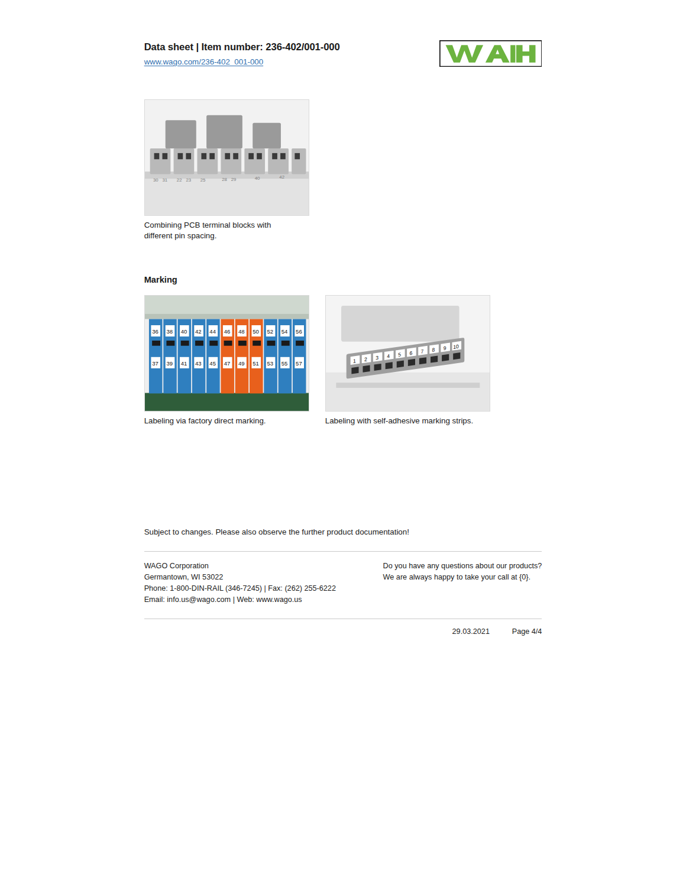Data sheet | Item number: 236-402/001-000
www.wago.com/236-402_001-000
3031 2223 25 2829 40 42
Combining PCB terminal blocks with different pin spacing.
Marking
363840 424446 485052 5456 373941 434547 495153 5557
Labeling via factory direct marking.
123 456 789 10
Labeling with self-adhesive marking strips.
Subject to changes. Please also observe the further product documentation!
WAGO Corporation
Germantown, WI 53022
Phone: 1-800-DIN-RAIL (346-7245) | Fax: (262) 255-6222
Email: info.us@wago.com | Web: www.wago.us
Do you have any questions about our products?
We are always happy to take your call at {0}.
29.03.2021 Page 4/4